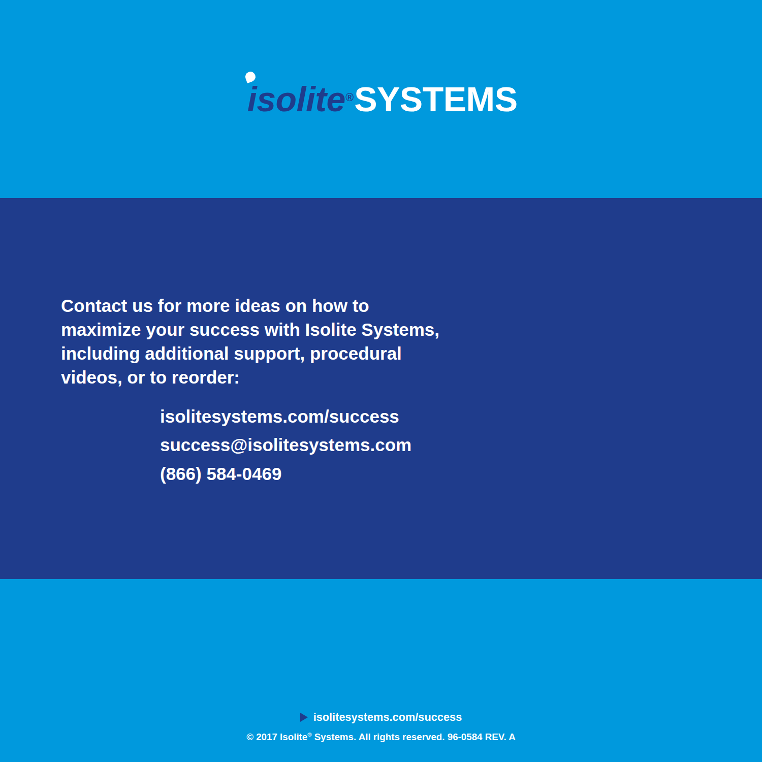isolite®SYSTEMS
Contact us for more ideas on how to maximize your success with Isolite Systems, including additional support, procedural videos, or to reorder:
isolitesystems.com/success success@isolitesystems.com (866) 584-0469
isolitesystems.com/success
© 2017 Isolite® Systems. All rights reserved. 96-0584 REV. A